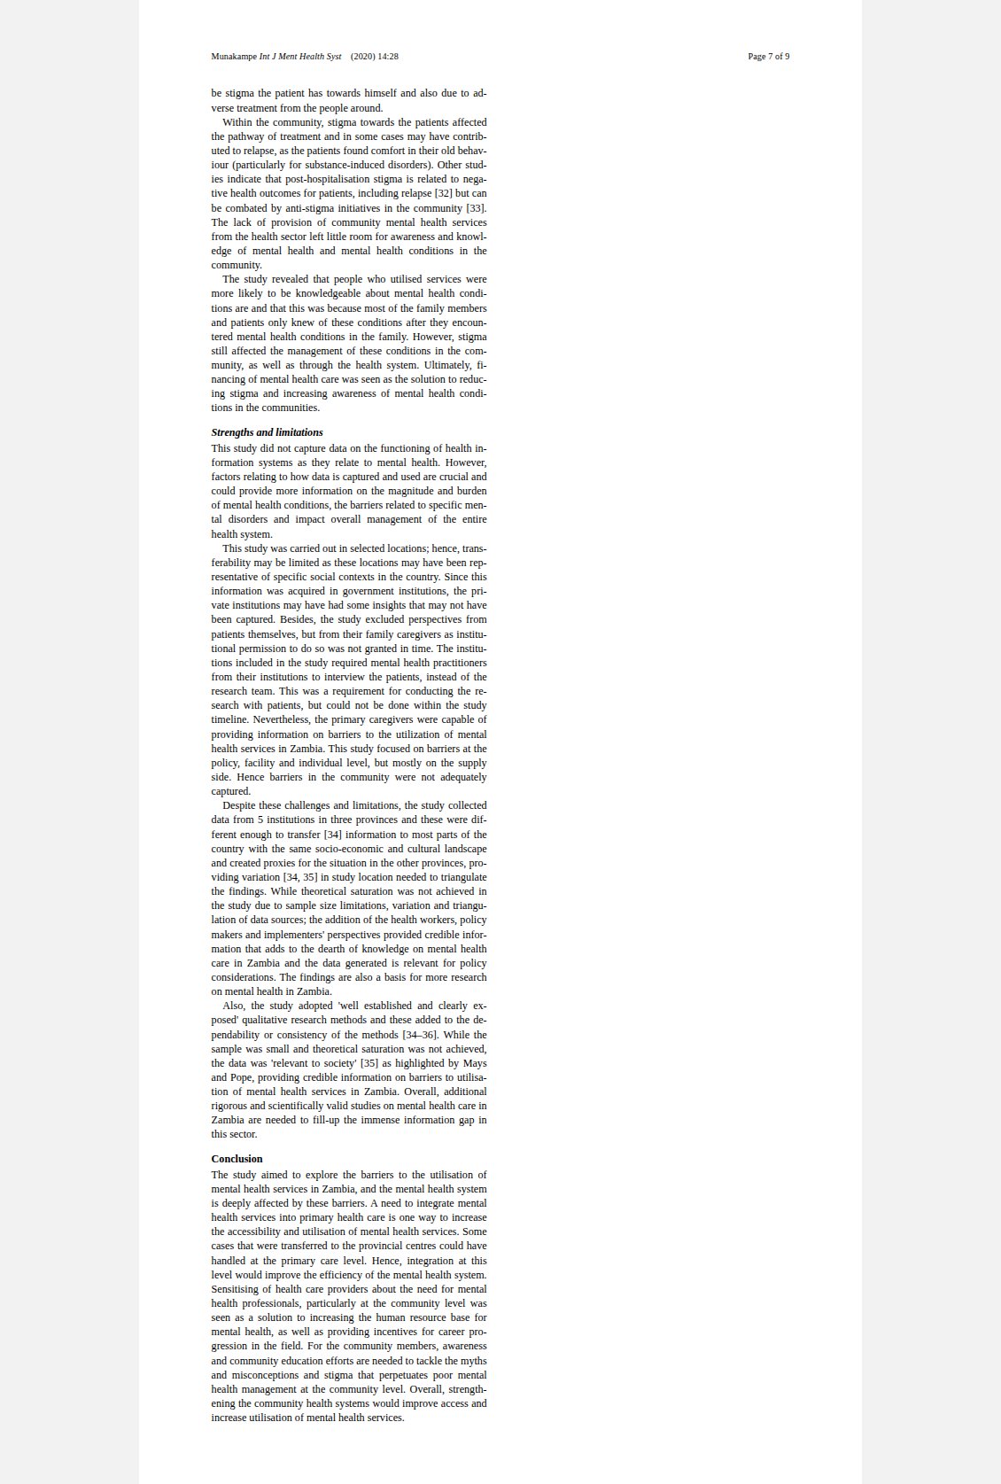Munakampe Int J Ment Health Syst (2020) 14:28
Page 7 of 9
be stigma the patient has towards himself and also due to adverse treatment from the people around.
Within the community, stigma towards the patients affected the pathway of treatment and in some cases may have contributed to relapse, as the patients found comfort in their old behaviour (particularly for substance-induced disorders). Other studies indicate that post-hospitalisation stigma is related to negative health outcomes for patients, including relapse [32] but can be combated by anti-stigma initiatives in the community [33]. The lack of provision of community mental health services from the health sector left little room for awareness and knowledge of mental health and mental health conditions in the community.
The study revealed that people who utilised services were more likely to be knowledgeable about mental health conditions are and that this was because most of the family members and patients only knew of these conditions after they encountered mental health conditions in the family. However, stigma still affected the management of these conditions in the community, as well as through the health system. Ultimately, financing of mental health care was seen as the solution to reducing stigma and increasing awareness of mental health conditions in the communities.
Strengths and limitations
This study did not capture data on the functioning of health information systems as they relate to mental health. However, factors relating to how data is captured and used are crucial and could provide more information on the magnitude and burden of mental health conditions, the barriers related to specific mental disorders and impact overall management of the entire health system.
This study was carried out in selected locations; hence, transferability may be limited as these locations may have been representative of specific social contexts in the country. Since this information was acquired in government institutions, the private institutions may have had some insights that may not have been captured. Besides, the study excluded perspectives from patients themselves, but from their family caregivers as institutional permission to do so was not granted in time. The institutions included in the study required mental health practitioners from their institutions to interview the patients, instead of the research team. This was a requirement for conducting the research with patients, but could not be done within the study timeline. Nevertheless, the primary caregivers were capable of providing information on barriers to the utilization of mental health services in Zambia. This study focused on barriers at the policy, facility and individual level, but mostly on the supply side. Hence barriers in the community were not adequately captured.
Despite these challenges and limitations, the study collected data from 5 institutions in three provinces and these were different enough to transfer [34] information to most parts of the country with the same socio-economic and cultural landscape and created proxies for the situation in the other provinces, providing variation [34, 35] in study location needed to triangulate the findings. While theoretical saturation was not achieved in the study due to sample size limitations, variation and triangulation of data sources; the addition of the health workers, policy makers and implementers' perspectives provided credible information that adds to the dearth of knowledge on mental health care in Zambia and the data generated is relevant for policy considerations. The findings are also a basis for more research on mental health in Zambia.
Also, the study adopted 'well established and clearly exposed' qualitative research methods and these added to the dependability or consistency of the methods [34–36]. While the sample was small and theoretical saturation was not achieved, the data was 'relevant to society' [35] as highlighted by Mays and Pope, providing credible information on barriers to utilisation of mental health services in Zambia. Overall, additional rigorous and scientifically valid studies on mental health care in Zambia are needed to fill-up the immense information gap in this sector.
Conclusion
The study aimed to explore the barriers to the utilisation of mental health services in Zambia, and the mental health system is deeply affected by these barriers. A need to integrate mental health services into primary health care is one way to increase the accessibility and utilisation of mental health services. Some cases that were transferred to the provincial centres could have handled at the primary care level. Hence, integration at this level would improve the efficiency of the mental health system. Sensitising of health care providers about the need for mental health professionals, particularly at the community level was seen as a solution to increasing the human resource base for mental health, as well as providing incentives for career progression in the field. For the community members, awareness and community education efforts are needed to tackle the myths and misconceptions and stigma that perpetuates poor mental health management at the community level. Overall, strengthening the community health systems would improve access and increase utilisation of mental health services.